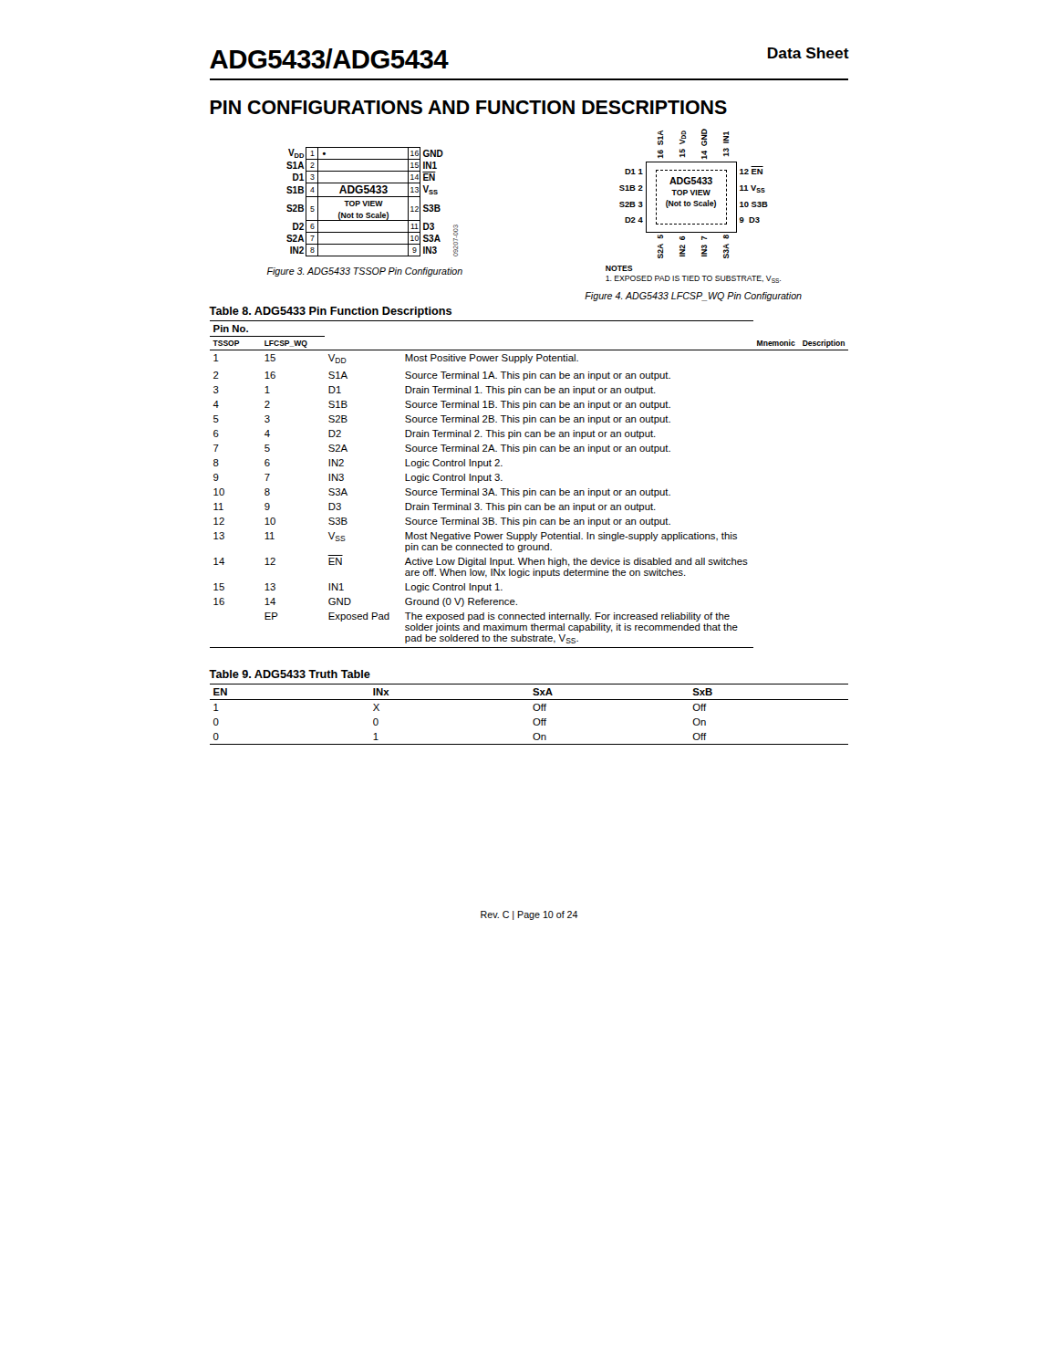ADG5433/ADG5434
Data Sheet
PIN CONFIGURATIONS AND FUNCTION DESCRIPTIONS
| V DD | 1 | • | 16 | GND |
| S1A | 2 | | 15 | IN1 |
| D1 | 3 | | 14 | EN |
| S1B | 4 | ADG5433 | 13 | V SS |
| S2B | 5 | TOP VIEW (Not to Scale) | 12 | S3B |
| D2 | 6 | | 11 | D3 |
| S2A | 7 | | 10 | S3A |
| IN2 | 8 | | 9 | IN3 |
09207-003
Figure 3. ADG5433 TSSOP Pin Configuration
16 S1A 15 VDD 14 GND 13 IN1
D1 1
S1B 2
S2B 3
D2 4
ADG5433
TOP VIEW
(Not to Scale)
12 EN
11 VSS
10 S3B
9 D3
S2A 5 IN2 6 IN3 7 S3A 8
NOTES
1. EXPOSED PAD IS TIED TO SUBSTRATE, VSS.
Figure 4. ADG5433 LFCSP_WQ Pin Configuration
Table 8. ADG5433 Pin Function Descriptions
| Pin No. | | |
| --- | --- | --- |
| TSSOP | LFCSP_WQ | Mnemonic | Description |
| 1 | 15 | V DD | Most Positive Power Supply Potential. |
| 2 | 16 | S1A | Source Terminal 1A. This pin can be an input or an output. |
| 3 | 1 | D1 | Drain Terminal 1. This pin can be an input or an output. |
| 4 | 2 | S1B | Source Terminal 1B. This pin can be an input or an output. |
| 5 | 3 | S2B | Source Terminal 2B. This pin can be an input or an output. |
| 6 | 4 | D2 | Drain Terminal 2. This pin can be an input or an output. |
| 7 | 5 | S2A | Source Terminal 2A. This pin can be an input or an output. |
| 8 | 6 | IN2 | Logic Control Input 2. |
| 9 | 7 | IN3 | Logic Control Input 3. |
| 10 | 8 | S3A | Source Terminal 3A. This pin can be an input or an output. |
| 11 | 9 | D3 | Drain Terminal 3. This pin can be an input or an output. |
| 12 | 10 | S3B | Source Terminal 3B. This pin can be an input or an output. |
| 13 | 11 | V SS | Most Negative Power Supply Potential. In single-supply applications, this pin can be connected to ground. |
| 14 | 12 | EN | Active Low Digital Input. When high, the device is disabled and all switches are off. When low, INx logic inputs determine the on switches. |
| 15 | 13 | IN1 | Logic Control Input 1. |
| 16 | 14 | GND | Ground (0 V) Reference. |
| | EP | Exposed Pad | The exposed pad is connected internally. For increased reliability of the solder joints and maximum thermal capability, it is recommended that the pad be soldered to the substrate, V SS . |
Table 9. ADG5433 Truth Table
| EN | INx | SxA | SxB |
| --- | --- | --- | --- |
| 1 | X | Off | Off |
| 0 | 0 | Off | On |
| 0 | 1 | On | Off |
Rev. C | Page 10 of 24